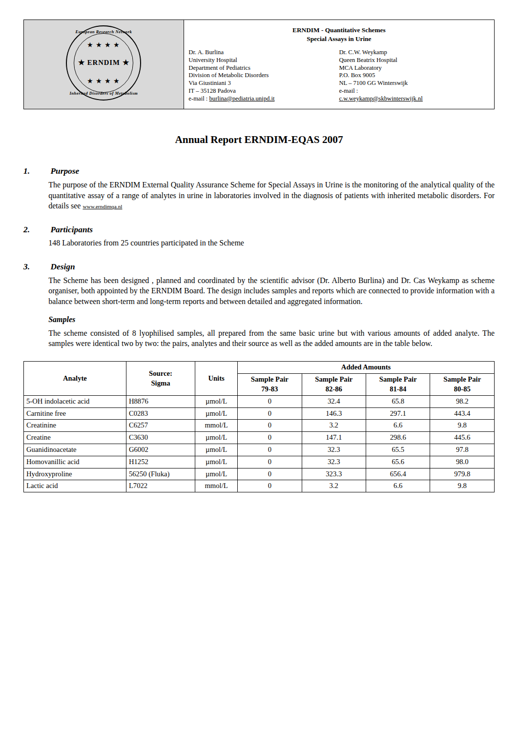| European Research Network ★ ★ ★ ★ ★ ERNDIM ★ ★ ★ ★ ★ Inherited Disorders of Metabolism | ERNDIM - Quantitative Schemes Special Assays in Urine / Dr. A. Burlina / Dr. C.W. Weykamp / / University Hospital / Queen Beatrix Hospital / / Department of Pediatrics / MCA Laboratory / / Division of Metabolic Disorders / P.O. Box 9005 / / Via Giustiniani 3 / NL – 7100 GG Winterswijk / / IT – 35128 Padova / e-mail : / / e-mail : burlina@pediatria.unipd.it / c.w.weykamp@skbwinterswijk.nl / |
Annual Report ERNDIM-EQAS 2007
1. Purpose
The purpose of the ERNDIM External Quality Assurance Scheme for Special Assays in Urine is the monitoring of the analytical quality of the quantitative assay of a range of analytes in urine in laboratories involved in the diagnosis of patients with inherited metabolic disorders. For details see www.erndimqa.nl
2. Participants
148 Laboratories from 25 countries participated in the Scheme
3. Design
The Scheme has been designed , planned and coordinated by the scientific advisor (Dr. Alberto Burlina) and Dr. Cas Weykamp as scheme organiser, both appointed by the ERNDIM Board. The design includes samples and reports which are connected to provide information with a balance between short-term and long-term reports and between detailed and aggregated information.
Samples
The scheme consisted of 8 lyophilised samples, all prepared from the same basic urine but with various amounts of added analyte. The samples were identical two by two: the pairs, analytes and their source as well as the added amounts are in the table below.
| Analyte | Source: Sigma | Units | Added Amounts |
| --- | --- | --- | --- |
| Sample Pair 79-83 | Sample Pair 82-86 | Sample Pair 81-84 | Sample Pair 80-85 |
| 5-OH indolacetic acid | H8876 | µmol/L | 0 | 32.4 | 65.8 | 98.2 |
| Carnitine free | C0283 | µmol/L | 0 | 146.3 | 297.1 | 443.4 |
| Creatinine | C6257 | mmol/L | 0 | 3.2 | 6.6 | 9.8 |
| Creatine | C3630 | µmol/L | 0 | 147.1 | 298.6 | 445.6 |
| Guanidinoacetate | G6002 | µmol/L | 0 | 32.3 | 65.5 | 97.8 |
| Homovanillic acid | H1252 | µmol/L | 0 | 32.3 | 65.6 | 98.0 |
| Hydroxyproline | 56250 (Fluka) | µmol/L | 0 | 323.3 | 656.4 | 979.8 |
| Lactic acid | L7022 | mmol/L | 0 | 3.2 | 6.6 | 9.8 |